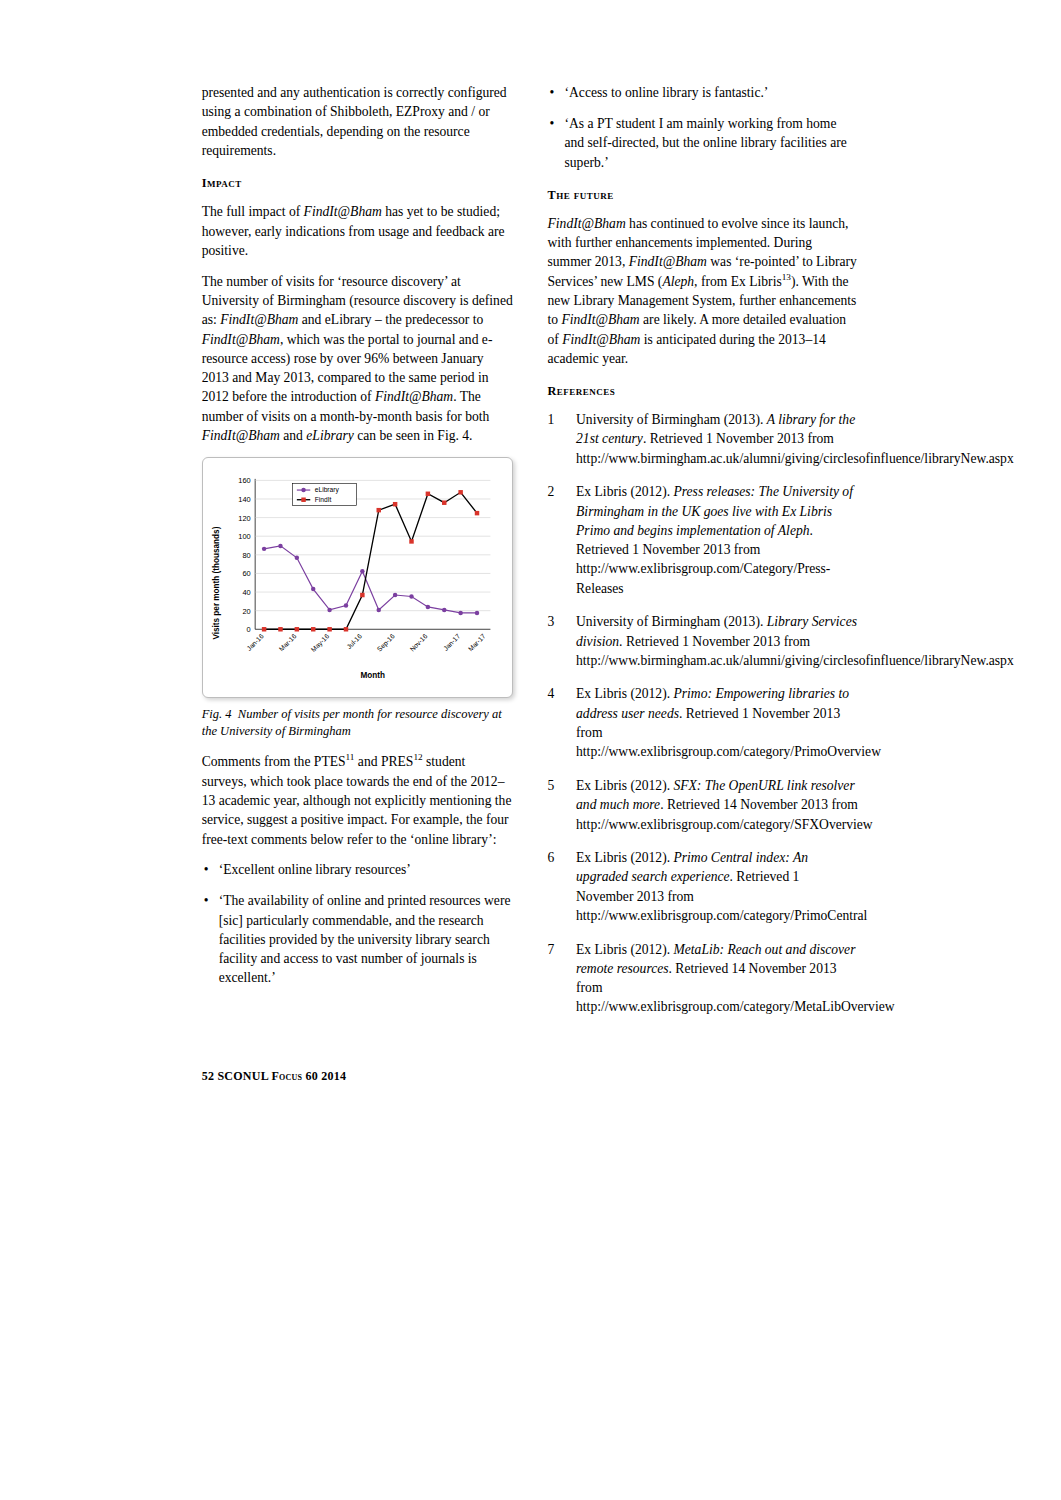presented and any authentication is correctly configured using a combination of Shibboleth, EZProxy and / or embedded credentials, depending on the resource requirements.
Impact
The full impact of FindIt@Bham has yet to be studied; however, early indications from usage and feedback are positive.
The number of visits for ‘resource discovery’ at University of Birmingham (resource discovery is defined as: FindIt@Bham and eLibrary – the predecessor to FindIt@Bham, which was the portal to journal and e-resource access) rose by over 96% between January 2013 and May 2013, compared to the same period in 2012 before the introduction of FindIt@Bham. The number of visits on a month-by-month basis for both FindIt@Bham and eLibrary can be seen in Fig. 4.
Visits per month (thousands) 0 20 40 60 80 100 120 140 160 eLibrary FindIt Jan-16 Mar-16 May-16 Jul-16 Sep-16 Nov-16 Jan-17 Mar-17 Month
Fig. 4 Number of visits per month for resource discovery at the University of Birmingham
Comments from the PTES11 and PRES12 student surveys, which took place towards the end of the 2012–13 academic year, although not explicitly mentioning the service, suggest a positive impact. For example, the four free-text comments below refer to the ‘online library’:
‘Excellent online library resources’
‘The availability of online and printed resources were [sic] particularly commendable, and the research facilities provided by the university library search facility and access to vast number of journals is excellent.’
‘Access to online library is fantastic.’
‘As a PT student I am mainly working from home and self-directed, but the online library facilities are superb.’
The future
FindIt@Bham has continued to evolve since its launch, with further enhancements implemented. During summer 2013, FindIt@Bham was ‘re-pointed’ to Library Services’ new LMS (Aleph, from Ex Libris13). With the new Library Management System, further enhancements to FindIt@Bham are likely. A more detailed evaluation of FindIt@Bham is anticipated during the 2013–14 academic year.
References
University of Birmingham (2013). A library for the 21st century. Retrieved 1 November 2013 from http://www.birmingham.ac.uk/alumni/giving/circlesofinfluence/libraryNew.aspx
Ex Libris (2012). Press releases: The University of Birmingham in the UK goes live with Ex Libris Primo and begins implementation of Aleph. Retrieved 1 November 2013 from http://www.exlibrisgroup.com/Category/Press-Releases
University of Birmingham (2013). Library Services division. Retrieved 1 November 2013 from http://www.birmingham.ac.uk/alumni/giving/circlesofinfluence/libraryNew.aspx
Ex Libris (2012). Primo: Empowering libraries to address user needs. Retrieved 1 November 2013 from http://www.exlibrisgroup.com/category/PrimoOverview
Ex Libris (2012). SFX: The OpenURL link resolver and much more. Retrieved 14 November 2013 from http://www.exlibrisgroup.com/category/SFXOverview
Ex Libris (2012). Primo Central index: An upgraded search experience. Retrieved 1 November 2013 from http://www.exlibrisgroup.com/category/PrimoCentral
Ex Libris (2012). MetaLib: Reach out and discover remote resources. Retrieved 14 November 2013 from http://www.exlibrisgroup.com/category/MetaLibOverview
52 SCONUL Focus 60 2014